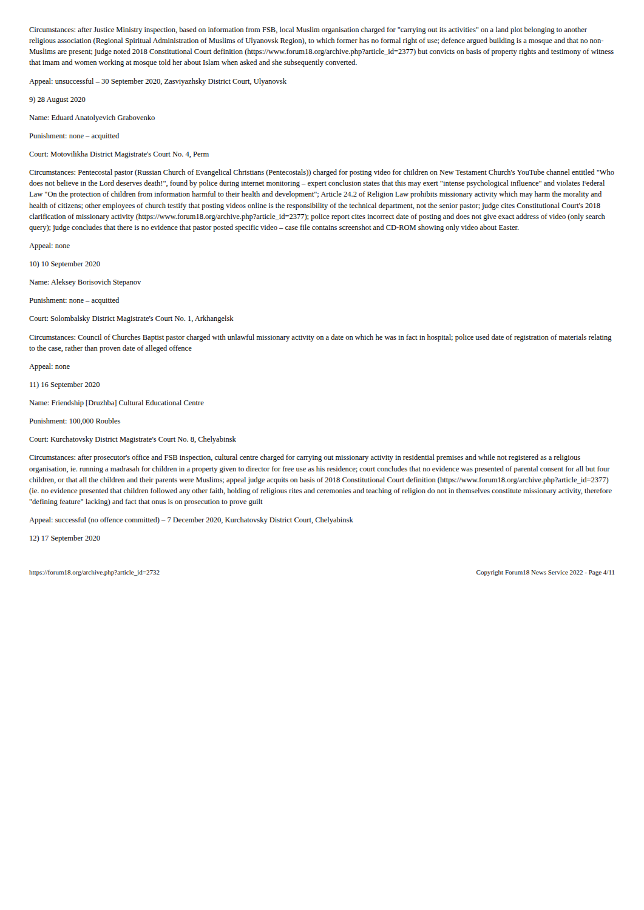Circumstances: after Justice Ministry inspection, based on information from FSB, local Muslim organisation charged for "carrying out its activities" on a land plot belonging to another religious association (Regional Spiritual Administration of Muslims of Ulyanovsk Region), to which former has no formal right of use; defence argued building is a mosque and that no non-Muslims are present; judge noted 2018 Constitutional Court definition (https://www.forum18.org/archive.php?article_id=2377) but convicts on basis of property rights and testimony of witness that imam and women working at mosque told her about Islam when asked and she subsequently converted.
Appeal: unsuccessful – 30 September 2020, Zasviyazhsky District Court, Ulyanovsk
9) 28 August 2020
Name: Eduard Anatolyevich Grabovenko
Punishment: none – acquitted
Court: Motovilikha District Magistrate's Court No. 4, Perm
Circumstances: Pentecostal pastor (Russian Church of Evangelical Christians (Pentecostals)) charged for posting video for children on New Testament Church's YouTube channel entitled "Who does not believe in the Lord deserves death!", found by police during internet monitoring – expert conclusion states that this may exert "intense psychological influence" and violates Federal Law "On the protection of children from information harmful to their health and development"; Article 24.2 of Religion Law prohibits missionary activity which may harm the morality and health of citizens; other employees of church testify that posting videos online is the responsibility of the technical department, not the senior pastor; judge cites Constitutional Court's 2018 clarification of missionary activity (https://www.forum18.org/archive.php?article_id=2377); police report cites incorrect date of posting and does not give exact address of video (only search query); judge concludes that there is no evidence that pastor posted specific video – case file contains screenshot and CD-ROM showing only video about Easter.
Appeal: none
10) 10 September 2020
Name: Aleksey Borisovich Stepanov
Punishment: none – acquitted
Court: Solombalsky District Magistrate's Court No. 1, Arkhangelsk
Circumstances: Council of Churches Baptist pastor charged with unlawful missionary activity on a date on which he was in fact in hospital; police used date of registration of materials relating to the case, rather than proven date of alleged offence
Appeal: none
11) 16 September 2020
Name: Friendship [Druzhba] Cultural Educational Centre
Punishment: 100,000 Roubles
Court: Kurchatovsky District Magistrate's Court No. 8, Chelyabinsk
Circumstances: after prosecutor's office and FSB inspection, cultural centre charged for carrying out missionary activity in residential premises and while not registered as a religious organisation, ie. running a madrasah for children in a property given to director for free use as his residence; court concludes that no evidence was presented of parental consent for all but four children, or that all the children and their parents were Muslims; appeal judge acquits on basis of 2018 Constitutional Court definition (https://www.forum18.org/archive.php?article_id=2377) (ie. no evidence presented that children followed any other faith, holding of religious rites and ceremonies and teaching of religion do not in themselves constitute missionary activity, therefore "defining feature" lacking) and fact that onus is on prosecution to prove guilt
Appeal: successful (no offence committed) – 7 December 2020, Kurchatovsky District Court, Chelyabinsk
12) 17 September 2020
https://forum18.org/archive.php?article_id=2732
Copyright Forum18 News Service 2022 - Page 4/11